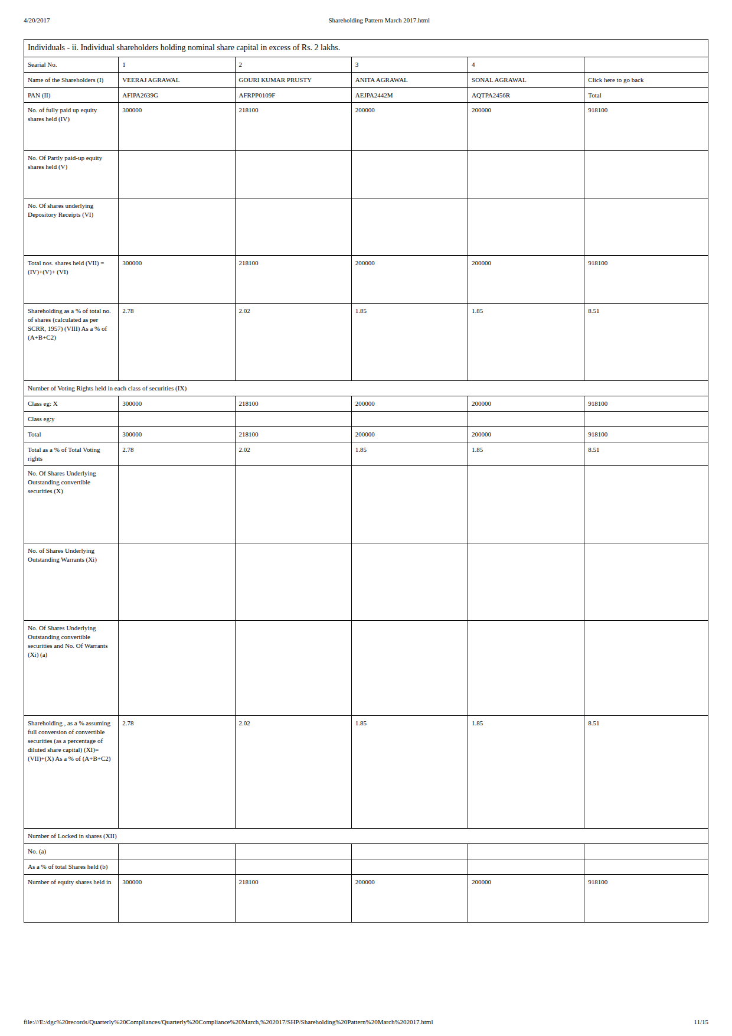4/20/2017
Shareholding Pattern March 2017.html
| Individuals - ii. Individual shareholders holding nominal share capital in excess of Rs. 2 lakhs. |
| Searial No. | 1 | 2 | 3 | 4 | |
| Name of the Shareholders (I) | VEERAJ AGRAWAL | GOURI KUMAR PRUSTY | ANITA AGRAWAL | SONAL AGRAWAL | Click here to go back |
| PAN (II) | AFIPA2639G | AFRPP0109F | AEJPA2442M | AQTPA2456R | Total |
| No. of fully paid up equity shares held (IV) | 300000 | 218100 | 200000 | 200000 | 918100 |
| No. Of Partly paid-up equity shares held (V) | | | | | |
| No. Of shares underlying Depository Receipts (VI) | | | | | |
| Total nos. shares held (VII) = (IV)+(V)+ (VI) | 300000 | 218100 | 200000 | 200000 | 918100 |
| Shareholding as a % of total no. of shares (calculated as per SCRR, 1957) (VIII) As a % of (A+B+C2) | 2.78 | 2.02 | 1.85 | 1.85 | 8.51 |
| Number of Voting Rights held in each class of securities (IX) |
| Class eg: X | 300000 | 218100 | 200000 | 200000 | 918100 |
| Class eg:y | | | | | |
| Total | 300000 | 218100 | 200000 | 200000 | 918100 |
| Total as a % of Total Voting rights | 2.78 | 2.02 | 1.85 | 1.85 | 8.51 |
| No. Of Shares Underlying Outstanding convertible securities (X) | | | | | |
| No. of Shares Underlying Outstanding Warrants (Xi) | | | | | |
| No. Of Shares Underlying Outstanding convertible securities and No. Of Warrants (Xi) (a) | | | | | |
| Shareholding , as a % assuming full conversion of convertible securities (as a percentage of diluted share capital) (XI)= (VII)+(X) As a % of (A+B+C2) | 2.78 | 2.02 | 1.85 | 1.85 | 8.51 |
| Number of Locked in shares (XII) |
| No. (a) | | | | | |
| As a % of total Shares held (b) | | | | | |
| Number of equity shares held in | 300000 | 218100 | 200000 | 200000 | 918100 |
file:///E:/dgc%20records/Quarterly%20Compliances/Quarterly%20Compliance%20March,%202017/SHP/Shareholding%20Pattern%20March%202017.html
11/15